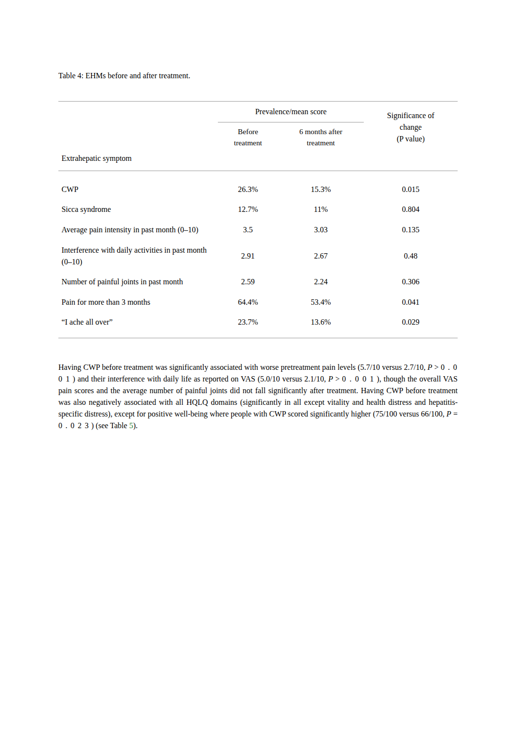Table 4: EHMs before and after treatment.
| | Prevalence/mean score | Significance of change (P value) |
| --- | --- | --- |
| Before treatment | 6 months after treatment |
| Extrahepatic symptom | | | |
| CWP | 26.3% | 15.3% | 0.015 |
| Sicca syndrome | 12.7% | 11% | 0.804 |
| Average pain intensity in past month (0–10) | 3.5 | 3.03 | 0.135 |
| Interference with daily activities in past month (0–10) | 2.91 | 2.67 | 0.48 |
| Number of painful joints in past month | 2.59 | 2.24 | 0.306 |
| Pain for more than 3 months | 64.4% | 53.4% | 0.041 |
| “I ache all over” | 23.7% | 13.6% | 0.029 |
Having CWP before treatment was significantly associated with worse pretreatment pain levels (5.7/10 versus 2.7/10, P > 0 . 0 0 1 ) and their interference with daily life as reported on VAS (5.0/10 versus 2.1/10, P > 0 . 0 0 1 ), though the overall VAS pain scores and the average number of painful joints did not fall significantly after treatment. Having CWP before treatment was also negatively associated with all HQLQ domains (significantly in all except vitality and health distress and hepatitis-specific distress), except for positive well-being where people with CWP scored significantly higher (75/100 versus 66/100, P = 0 . 0 2 3 ) (see Table 5).